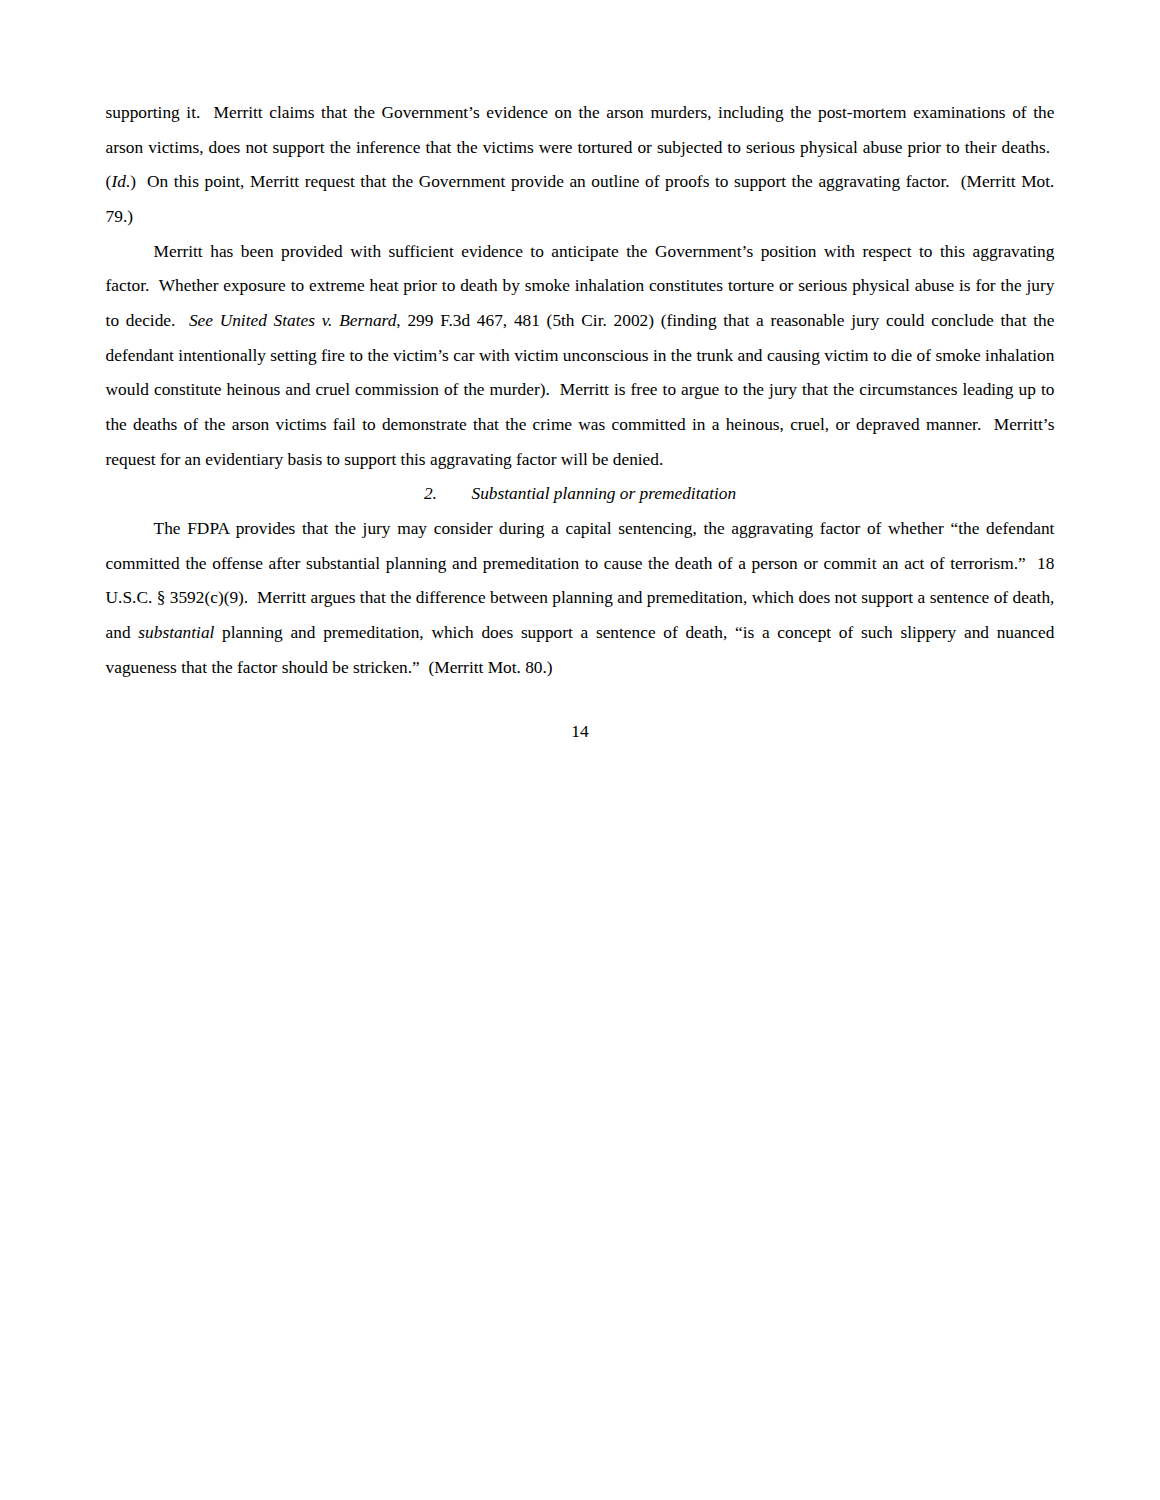supporting it. Merritt claims that the Government’s evidence on the arson murders, including the post-mortem examinations of the arson victims, does not support the inference that the victims were tortured or subjected to serious physical abuse prior to their deaths. (Id.) On this point, Merritt request that the Government provide an outline of proofs to support the aggravating factor. (Merritt Mot. 79.)
Merritt has been provided with sufficient evidence to anticipate the Government’s position with respect to this aggravating factor. Whether exposure to extreme heat prior to death by smoke inhalation constitutes torture or serious physical abuse is for the jury to decide. See United States v. Bernard, 299 F.3d 467, 481 (5th Cir. 2002) (finding that a reasonable jury could conclude that the defendant intentionally setting fire to the victim’s car with victim unconscious in the trunk and causing victim to die of smoke inhalation would constitute heinous and cruel commission of the murder). Merritt is free to argue to the jury that the circumstances leading up to the deaths of the arson victims fail to demonstrate that the crime was committed in a heinous, cruel, or depraved manner. Merritt’s request for an evidentiary basis to support this aggravating factor will be denied.
2.  Substantial planning or premeditation
The FDPA provides that the jury may consider during a capital sentencing, the aggravating factor of whether “the defendant committed the offense after substantial planning and premeditation to cause the death of a person or commit an act of terrorism.” 18 U.S.C. § 3592(c)(9). Merritt argues that the difference between planning and premeditation, which does not support a sentence of death, and substantial planning and premeditation, which does support a sentence of death, “is a concept of such slippery and nuanced vagueness that the factor should be stricken.” (Merritt Mot. 80.)
14